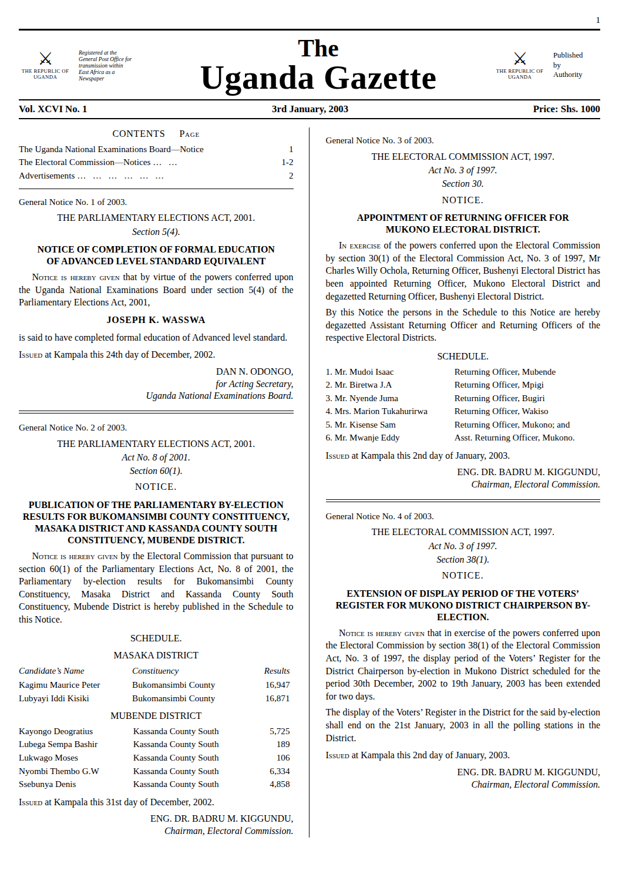1
⚔ The Republic of Uganda
Registered at the
General Post Office for
transmission within
East Africa as a
Newspaper
The
Uganda Gazette
⚔ The Republic of Uganda
Published
by
Authority
Vol. XCVI No. 1 3rd January, 2003 Price: Shs. 1000
CONTENTS Page
| The Uganda National Examinations Board—Notice | 1 |
| The Electoral Commission—Notices … … | 1-2 |
| Advertisements … … … … … … | 2 |
General Notice No. 1 of 2003.
The Parliamentary Elections Act, 2001.
Section 5(4).
Notice of Completion of Formal Education
of Advanced Level Standard Equivalent
Notice is hereby given that by virtue of the powers conferred upon the Uganda National Examinations Board under section 5(4) of the Parliamentary Elections Act, 2001,
JOSEPH K. WASSWA
is said to have completed formal education of Advanced level standard.
Issued at Kampala this 24th day of December, 2002.
DAN N. ODONGO, for Acting Secretary, Uganda National Examinations Board.
General Notice No. 2 of 2003.
The Parliamentary Elections Act, 2001.
Act No. 8 of 2001.
Section 60(1).
Notice.
Publication of the Parliamentary By-Election Results for Bukomansimbi County Constituency, Masaka District and Kassanda County South Constituency, Mubende District.
Notice is hereby given by the Electoral Commission that pursuant to section 60(1) of the Parliamentary Elections Act, No. 8 of 2001, the Parliamentary by-election results for Bukomansimbi County Constituency, Masaka District and Kassanda County South Constituency, Mubende District is hereby published in the Schedule to this Notice.
Schedule.
Masaka District
| Candidate’s Name | Constituency | Results |
| --- | --- | --- |
| Kagimu Maurice Peter | Bukomansimbi County | 16,947 |
| Lubyayi Iddi Kisiki | Bukomansimbi County | 16,871 |
Mubende District
| Kayongo Deogratius | Kassanda County South | 5,725 |
| Lubega Sempa Bashir | Kassanda County South | 189 |
| Lukwago Moses | Kassanda County South | 106 |
| Nyombi Thembo G.W | Kassanda County South | 6,334 |
| Ssebunya Denis | Kassanda County South | 4,858 |
Issued at Kampala this 31st day of December, 2002.
ENG. DR. BADRU M. KIGGUNDU, Chairman, Electoral Commission.
General Notice No. 3 of 2003.
The Electoral Commission Act, 1997.
Act No. 3 of 1997.
Section 30.
Notice.
Appointment of Returning Officer for
Mukono Electoral District.
In exercise of the powers conferred upon the Electoral Commission by section 30(1) of the Electoral Commission Act, No. 3 of 1997, Mr Charles Willy Ochola, Returning Officer, Bushenyi Electoral District has been appointed Returning Officer, Mukono Electoral District and degazetted Returning Officer, Bushenyi Electoral District.
By this Notice the persons in the Schedule to this Notice are hereby degazetted Assistant Returning Officer and Returning Officers of the respective Electoral Districts.
Schedule.
| 1. Mr. Mudoi Isaac | Returning Officer, Mubende |
| 2. Mr. Biretwa J.A | Returning Officer, Mpigi |
| 3. Mr. Nyende Juma | Returning Officer, Bugiri |
| 4. Mrs. Marion Tukahurirwa | Returning Officer, Wakiso |
| 5. Mr. Kisense Sam | Returning Officer, Mukono; and |
| 6. Mr. Mwanje Eddy | Asst. Returning Officer, Mukono. |
Issued at Kampala this 2nd day of January, 2003.
ENG. DR. BADRU M. KIGGUNDU, Chairman, Electoral Commission.
General Notice No. 4 of 2003.
The Electoral Commission Act, 1997.
Act No. 3 of 1997.
Section 38(1).
Notice.
Extension of Display Period of the Voters’ Register for Mukono District Chairperson By-Election.
Notice is hereby given that in exercise of the powers conferred upon the Electoral Commission by section 38(1) of the Electoral Commission Act, No. 3 of 1997, the display period of the Voters’ Register for the District Chairperson by-election in Mukono District scheduled for the period 30th December, 2002 to 19th January, 2003 has been extended for two days.
The display of the Voters’ Register in the District for the said by-election shall end on the 21st January, 2003 in all the polling stations in the District.
Issued at Kampala this 2nd day of January, 2003.
ENG. DR. BADRU M. KIGGUNDU, Chairman, Electoral Commission.